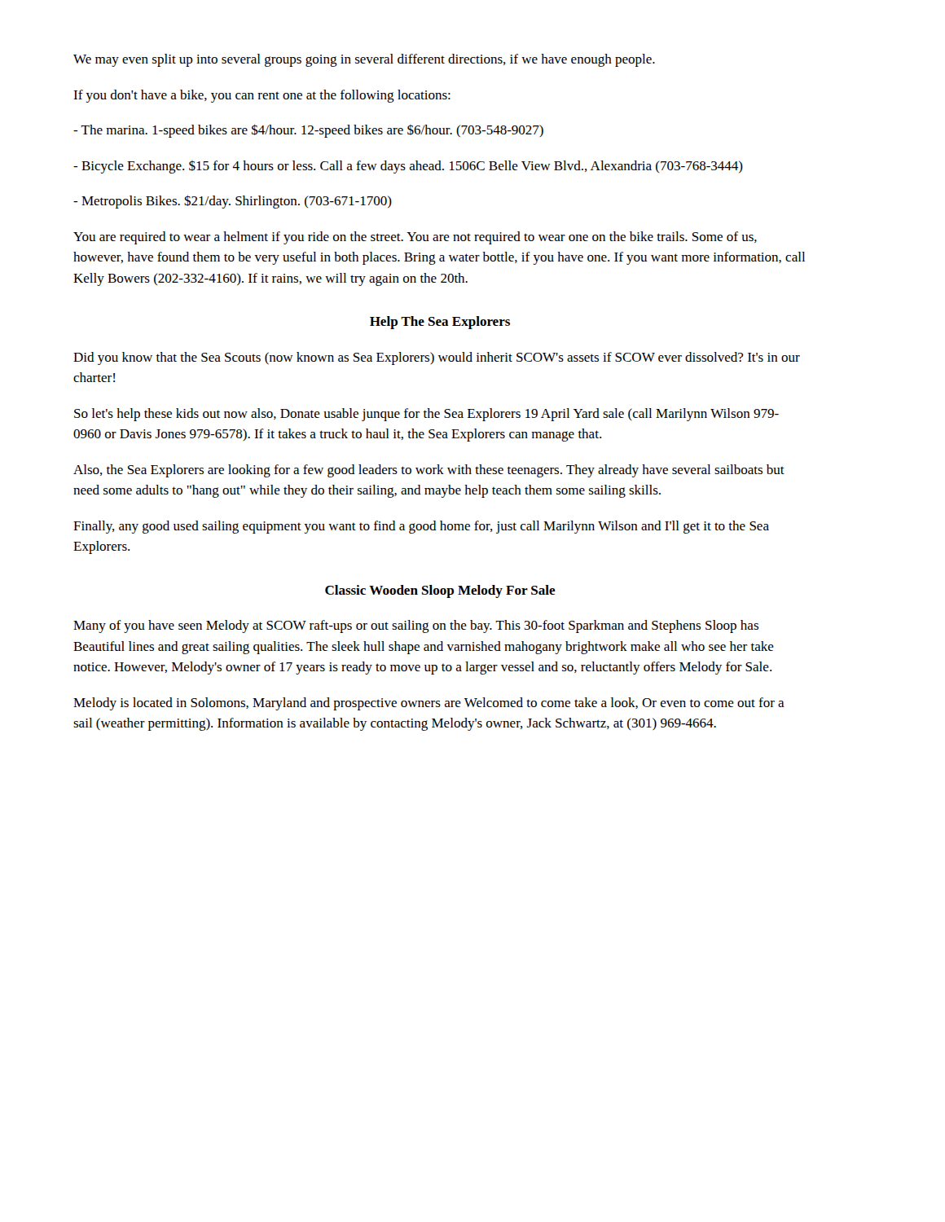We may even split up into several groups going in several different directions, if we have enough people.
If you don't have a bike, you can rent one at the following locations:
- The marina. 1-speed bikes are $4/hour. 12-speed bikes are $6/hour. (703-548-9027)
- Bicycle Exchange. $15 for 4 hours or less. Call a few days ahead. 1506C Belle View Blvd., Alexandria (703-768-3444)
- Metropolis Bikes. $21/day. Shirlington. (703-671-1700)
You are required to wear a helment if you ride on the street. You are not required to wear one on the bike trails. Some of us, however, have found them to be very useful in both places. Bring a water bottle, if you have one. If you want more information, call Kelly Bowers (202-332-4160). If it rains, we will try again on the 20th.
Help The Sea Explorers
Did you know that the Sea Scouts (now known as Sea Explorers) would inherit SCOW's assets if SCOW ever dissolved? It's in our charter!
So let's help these kids out now also, Donate usable junque for the Sea Explorers 19 April Yard sale (call Marilynn Wilson 979-0960 or Davis Jones 979-6578). If it takes a truck to haul it, the Sea Explorers can manage that.
Also, the Sea Explorers are looking for a few good leaders to work with these teenagers. They already have several sailboats but need some adults to "hang out" while they do their sailing, and maybe help teach them some sailing skills.
Finally, any good used sailing equipment you want to find a good home for, just call Marilynn Wilson and I'll get it to the Sea Explorers.
Classic Wooden Sloop Melody For Sale
Many of you have seen Melody at SCOW raft-ups or out sailing on the bay. This 30-foot Sparkman and Stephens Sloop has Beautiful lines and great sailing qualities. The sleek hull shape and varnished mahogany brightwork make all who see her take notice. However, Melody's owner of 17 years is ready to move up to a larger vessel and so, reluctantly offers Melody for Sale.
Melody is located in Solomons, Maryland and prospective owners are Welcomed to come take a look, Or even to come out for a sail (weather permitting). Information is available by contacting Melody's owner, Jack Schwartz, at (301) 969-4664.